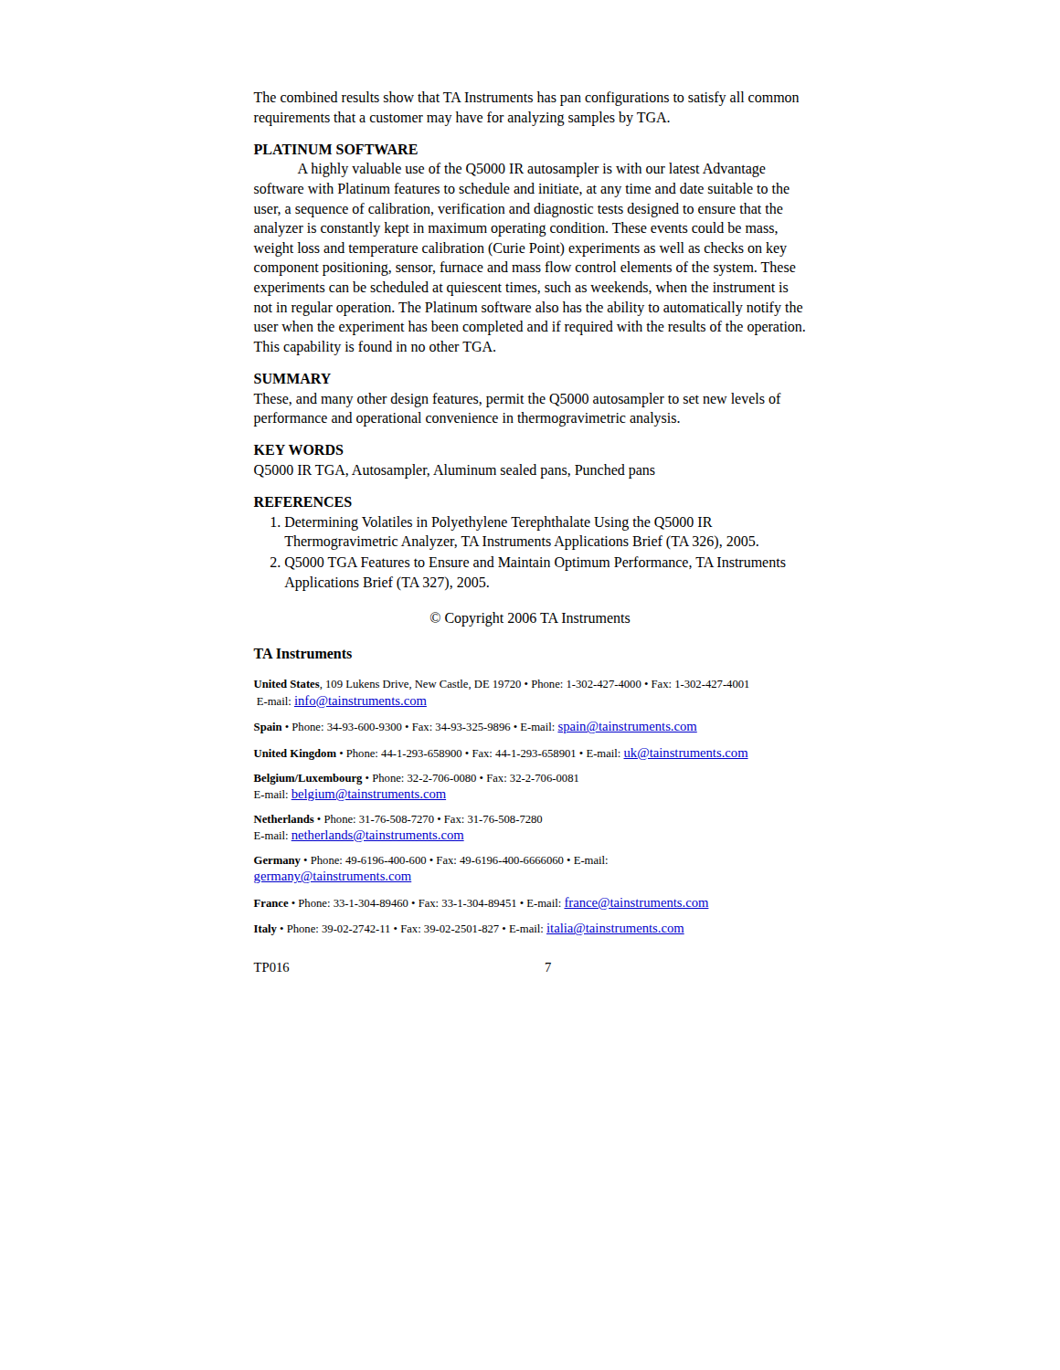The combined results show that TA Instruments has pan configurations to satisfy all common requirements that a customer may have for analyzing samples by TGA.
Platinum Software
A highly valuable use of the Q5000 IR autosampler is with our latest Advantage software with Platinum features to schedule and initiate, at any time and date suitable to the user, a sequence of calibration, verification and diagnostic tests designed to ensure that the analyzer is constantly kept in maximum operating condition. These events could be mass, weight loss and temperature calibration (Curie Point) experiments as well as checks on key component positioning, sensor, furnace and mass flow control elements of the system. These experiments can be scheduled at quiescent times, such as weekends, when the instrument is not in regular operation. The Platinum software also has the ability to automatically notify the user when the experiment has been completed and if required with the results of the operation. This capability is found in no other TGA.
Summary
These, and many other design features, permit the Q5000 autosampler to set new levels of performance and operational convenience in thermogravimetric analysis.
Key Words
Q5000 IR TGA, Autosampler, Aluminum sealed pans, Punched pans
References
Determining Volatiles in Polyethylene Terephthalate Using the Q5000 IR Thermogravimetric Analyzer, TA Instruments Applications Brief (TA 326), 2005.
Q5000 TGA Features to Ensure and Maintain Optimum Performance, TA Instruments Applications Brief (TA 327), 2005.
© Copyright 2006 TA Instruments
TA Instruments
United States, 109 Lukens Drive, New Castle, DE 19720 • Phone: 1-302-427-4000 • Fax: 1-302-427-4001
E-mail: info@tainstruments.com
Spain • Phone: 34-93-600-9300 • Fax: 34-93-325-9896 • E-mail: spain@tainstruments.com
United Kingdom • Phone: 44-1-293-658900 • Fax: 44-1-293-658901 • E-mail: uk@tainstruments.com
Belgium/Luxembourg • Phone: 32-2-706-0080 • Fax: 32-2-706-0081
E-mail: belgium@tainstruments.com
Netherlands • Phone: 31-76-508-7270 • Fax: 31-76-508-7280
E-mail: netherlands@tainstruments.com
Germany • Phone: 49-6196-400-600 • Fax: 49-6196-400-6666060 • E-mail:
germany@tainstruments.com
France • Phone: 33-1-304-89460 • Fax: 33-1-304-89451 • E-mail: france@tainstruments.com
Italy • Phone: 39-02-2742-11 • Fax: 39-02-2501-827 • E-mail: italia@tainstruments.com
TP016
7